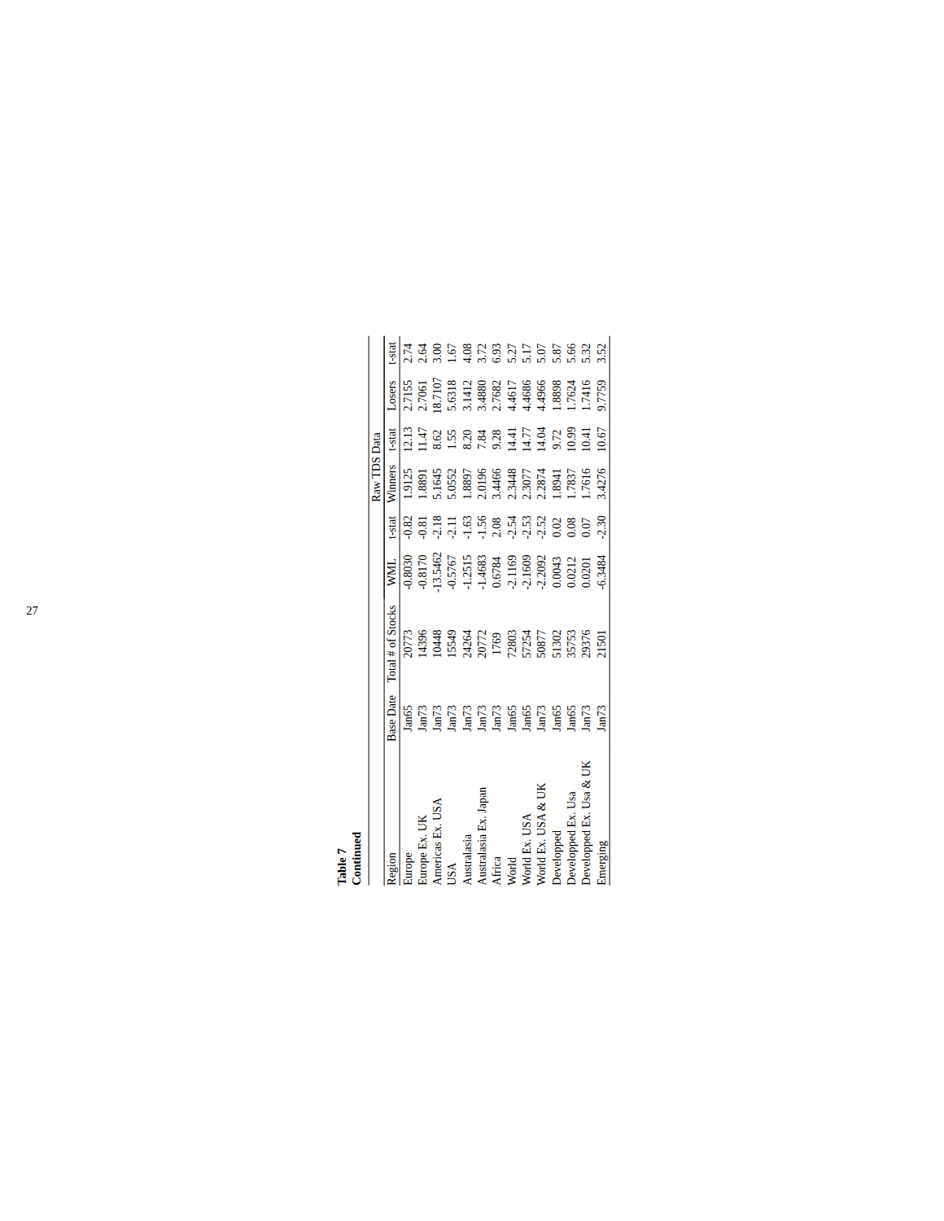27
Table 7
Continued
| | | | Raw TDS Data |
| --- | --- | --- | --- |
| Region | Base Date | Total # of Stocks | WML | t-stat | Winners | t-stat | Losers | t-stat |
| Europe | Jan65 | 20773 | -0.8030 | -0.82 | 1.9125 | 12.13 | 2.7155 | 2.74 |
| Europe Ex. UK | Jan73 | 14396 | -0.8170 | -0.81 | 1.8891 | 11.47 | 2.7061 | 2.64 |
| Americas Ex. USA | Jan73 | 10448 | -13.5462 | -2.18 | 5.1645 | 8.62 | 18.7107 | 3.00 |
| USA | Jan73 | 15549 | -0.5767 | -2.11 | 5.0552 | 1.55 | 5.6318 | 1.67 |
| Australasia | Jan73 | 24264 | -1.2515 | -1.63 | 1.8897 | 8.20 | 3.1412 | 4.08 |
| Australasia Ex. Japan | Jan73 | 20772 | -1.4683 | -1.56 | 2.0196 | 7.84 | 3.4880 | 3.72 |
| Africa | Jan73 | 1769 | 0.6784 | 2.08 | 3.4466 | 9.28 | 2.7682 | 6.93 |
| World | Jan65 | 72803 | -2.1169 | -2.54 | 2.3448 | 14.41 | 4.4617 | 5.27 |
| World Ex. USA | Jan65 | 57254 | -2.1609 | -2.53 | 2.3077 | 14.77 | 4.4686 | 5.17 |
| World Ex. USA & UK | Jan73 | 50877 | -2.2092 | -2.52 | 2.2874 | 14.04 | 4.4966 | 5.07 |
| Developped | Jan65 | 51302 | 0.0043 | 0.02 | 1.8941 | 9.72 | 1.8898 | 5.87 |
| Developped Ex. Usa | Jan65 | 35753 | 0.0212 | 0.08 | 1.7837 | 10.99 | 1.7624 | 5.66 |
| Developped Ex. Usa & UK | Jan73 | 29376 | 0.0201 | 0.07 | 1.7616 | 10.41 | 1.7416 | 5.32 |
| Emerging | Jan73 | 21501 | -6.3484 | -2.30 | 3.4276 | 10.67 | 9.7759 | 3.52 |